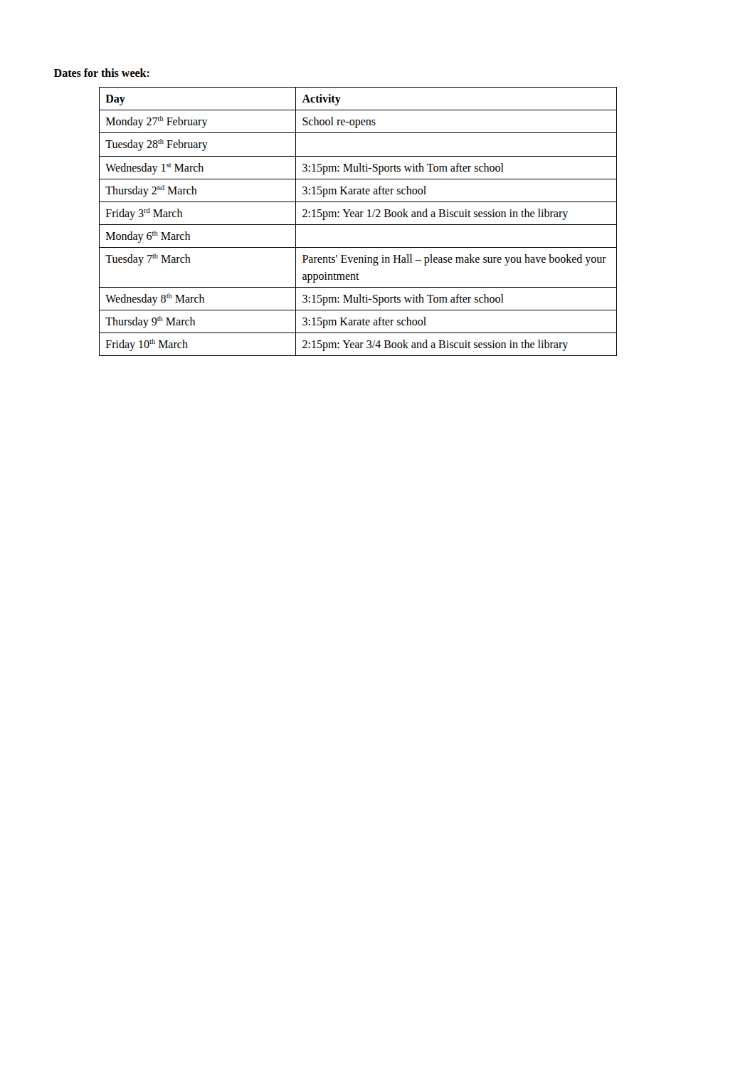Dates for this week:
| Day | Activity |
| --- | --- |
| Monday 27 th February | School re-opens |
| Tuesday 28 th February | |
| Wednesday 1 st March | 3:15pm: Multi-Sports with Tom after school |
| Thursday 2 nd March | 3:15pm Karate after school |
| Friday 3 rd March | 2:15pm: Year 1/2 Book and a Biscuit session in the library |
| Monday 6 th March | |
| Tuesday 7 th March | Parents' Evening in Hall – please make sure you have booked your appointment |
| Wednesday 8 th March | 3:15pm: Multi-Sports with Tom after school |
| Thursday 9 th March | 3:15pm Karate after school |
| Friday 10 th March | 2:15pm: Year 3/4 Book and a Biscuit session in the library |